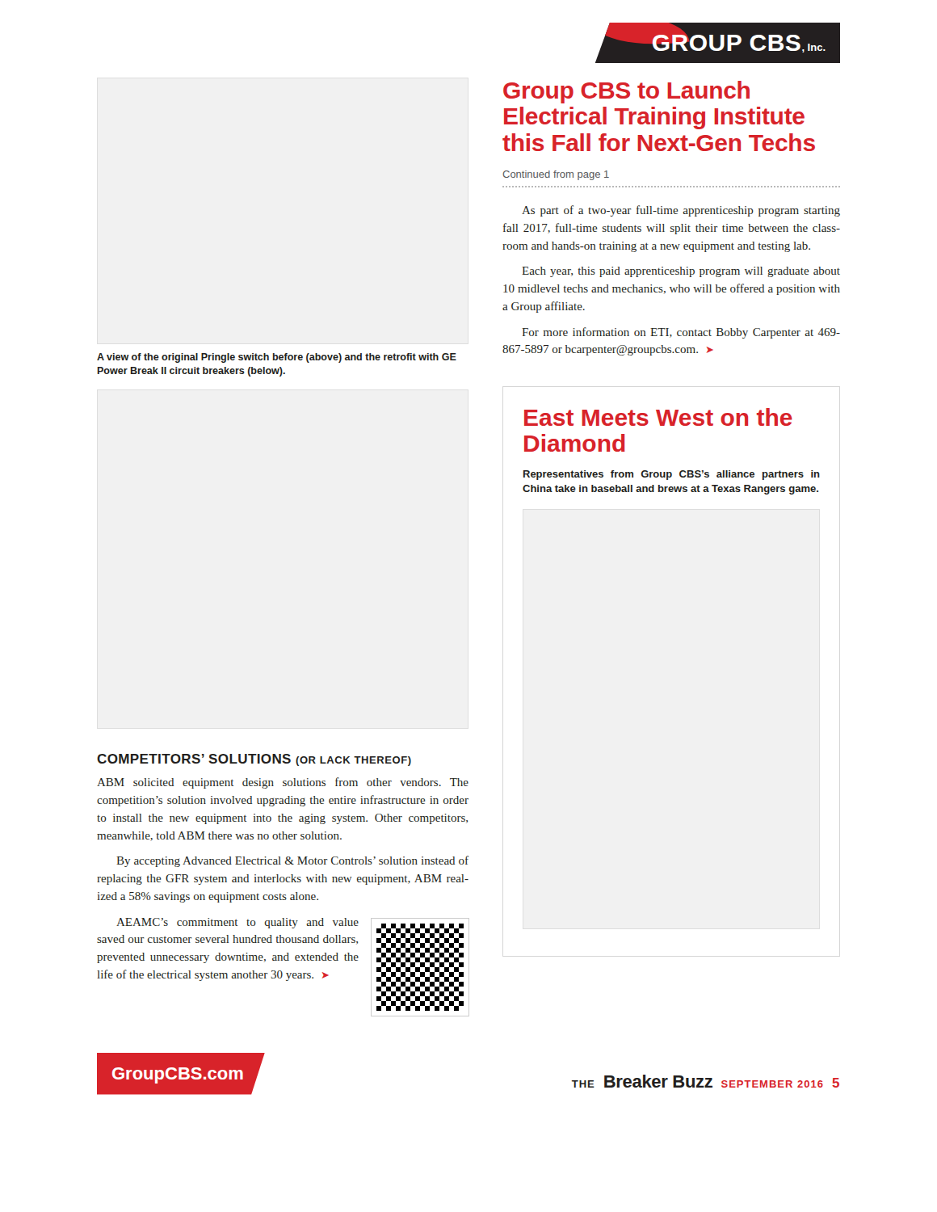GROUP CBS, Inc.
A view of the original Pringle switch before (above) and the retrofit with GE Power Break II circuit breakers (below).
Competitors’ Solutions (or Lack Thereof)
ABM solicited equipment design solutions from other vendors. The competition’s solution involved upgrading the entire infrastructure in order to install the new equipment into the aging system. Other competitors, meanwhile, told ABM there was no other solution.
By accepting Advanced Electrical & Motor Controls’ solution instead of replacing the GFR system and interlocks with new equipment, ABM realized a 58% savings on equipment costs alone.
AEAMC’s commitment to quality and value saved our customer several hundred thousand dollars, prevented unnecessary downtime, and extended the life of the electrical system another 30 years. ➤
Group CBS to Launch Electrical Training Institute this Fall for Next-Gen Techs
Continued from page 1
As part of a two-year full-time apprenticeship program starting fall 2017, full-time students will split their time between the classroom and hands-on training at a new equipment and testing lab.
Each year, this paid apprenticeship program will graduate about 10 midlevel techs and mechanics, who will be offered a position with a Group affiliate.
For more information on ETI, contact Bobby Carpenter at 469-867-5897 or bcarpenter@groupcbs.com. ➤
East Meets West on the Diamond
Representatives from Group CBS’s alliance partners in China take in baseball and brews at a Texas Rangers game.
GroupCBS.com
THE Breaker Buzz SEPTEMBER 2016 5